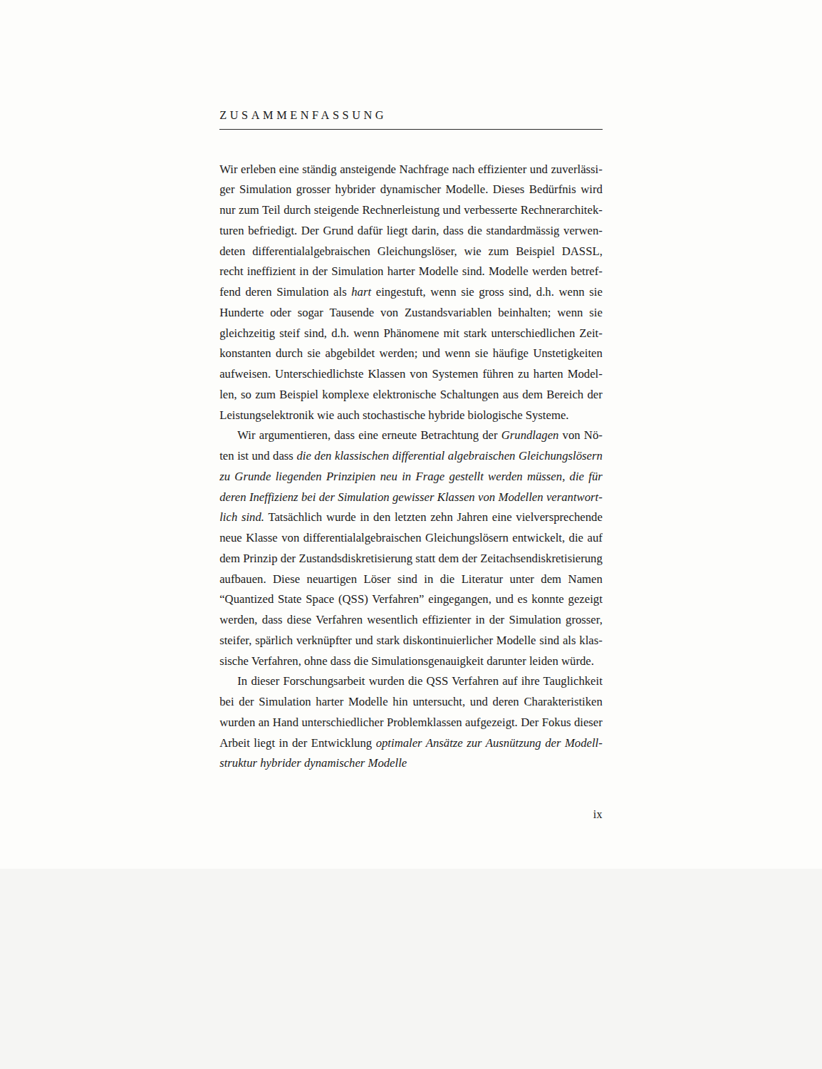Zusammenfassung
Wir erleben eine ständig ansteigende Nachfrage nach effizienter und zuverlässiger Simulation grosser hybrider dynamischer Modelle. Dieses Bedürfnis wird nur zum Teil durch steigende Rechnerleistung und verbesserte Rechnerarchitekturen befriedigt. Der Grund dafür liegt darin, dass die standardmässig verwendeten differentialalgebraischen Gleichungslöser, wie zum Beispiel DASSL, recht ineffizient in der Simulation harter Modelle sind. Modelle werden betreffend deren Simulation als hart eingestuft, wenn sie gross sind, d.h. wenn sie Hunderte oder sogar Tausende von Zustandsvariablen beinhalten; wenn sie gleichzeitig steif sind, d.h. wenn Phänomene mit stark unterschiedlichen Zeitkonstanten durch sie abgebildet werden; und wenn sie häufige Unstetigkeiten aufweisen. Unterschiedlichste Klassen von Systemen führen zu harten Modellen, so zum Beispiel komplexe elektronische Schaltungen aus dem Bereich der Leistungselektronik wie auch stochastische hybride biologische Systeme.
Wir argumentieren, dass eine erneute Betrachtung der Grundlagen von Nöten ist und dass die den klassischen differential algebraischen Gleichungslösern zu Grunde liegenden Prinzipien neu in Frage gestellt werden müssen, die für deren Ineffizienz bei der Simulation gewisser Klassen von Modellen verantwortlich sind. Tatsächlich wurde in den letzten zehn Jahren eine vielversprechende neue Klasse von differentialalgebraischen Gleichungslösern entwickelt, die auf dem Prinzip der Zustandsdiskretisierung statt dem der Zeitachsendiskretisierung aufbauen. Diese neuartigen Löser sind in die Literatur unter dem Namen “Quantized State Space (QSS) Verfahren” eingegangen, und es konnte gezeigt werden, dass diese Verfahren wesentlich effizienter in der Simulation grosser, steifer, spärlich verknüpfter und stark diskontinuierlicher Modelle sind als klassische Verfahren, ohne dass die Simulationsgenauigkeit darunter leiden würde.
In dieser Forschungsarbeit wurden die QSS Verfahren auf ihre Tauglichkeit bei der Simulation harter Modelle hin untersucht, und deren Charakteristiken wurden an Hand unterschiedlicher Problemklassen aufgezeigt. Der Fokus dieser Arbeit liegt in der Entwicklung optimaler Ansätze zur Ausnützung der Modellstruktur hybrider dynamischer Modelle
ix